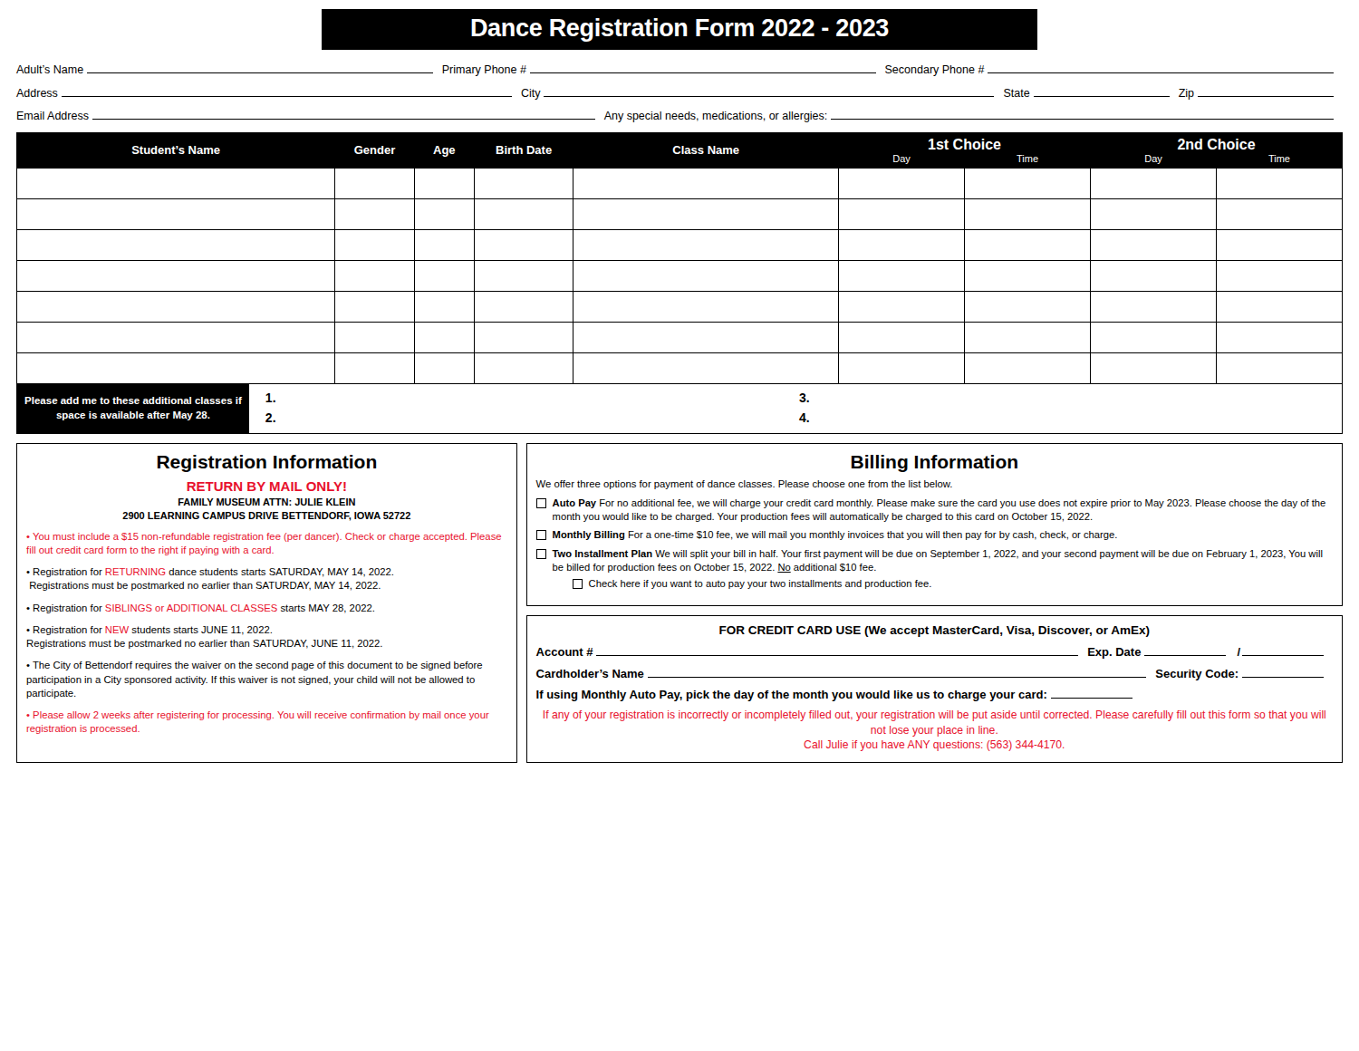Dance Registration Form 2022 - 2023
Adult’s Name Primary Phone # Secondary Phone #
Address City State Zip
Email Address Any special needs, medications, or allergies:
| Student’s Name | Gender | Age | Birth Date | Class Name | 1st Choice | 2nd Choice |
| --- | --- | --- | --- | --- | --- | --- |
| Day | Time | Day | Time |
Please add me to these additional classes if space is available after May 28.
1.
3.
2.
4.
Registration Information
RETURN BY MAIL ONLY!
FAMILY MUSEUM ATTN: JULIE KLEIN
2900 LEARNING CAMPUS DRIVE BETTENDORF, IOWA 52722
• You must include a $15 non-refundable registration fee (per dancer). Check or charge accepted. Please fill out credit card form to the right if paying with a card.
• Registration for RETURNING dance students starts SATURDAY, MAY 14, 2022.
Registrations must be postmarked no earlier than SATURDAY, MAY 14, 2022.
• Registration for SIBLINGS or ADDITIONAL CLASSES starts MAY 28, 2022.
• Registration for NEW students starts JUNE 11, 2022.
Registrations must be postmarked no earlier than SATURDAY, JUNE 11, 2022.
• The City of Bettendorf requires the waiver on the second page of this document to be signed before participation in a City sponsored activity. If this waiver is not signed, your child will not be allowed to participate.
• Please allow 2 weeks after registering for processing. You will receive confirmation by mail once your registration is processed.
Billing Information
We offer three options for payment of dance classes. Please choose one from the list below.
Auto Pay For no additional fee, we will charge your credit card monthly. Please make sure the card you use does not expire prior to May 2023. Please choose the day of the month you would like to be charged. Your production fees will automatically be charged to this card on October 15, 2022.
Monthly Billing For a one-time $10 fee, we will mail you monthly invoices that you will then pay for by cash, check, or charge.
Two Installment Plan We will split your bill in half. Your first payment will be due on September 1, 2022, and your second payment will be due on February 1, 2023, You will be billed for production fees on October 15, 2022. No additional $10 fee.
Check here if you want to auto pay your two installments and production fee.
FOR CREDIT CARD USE (We accept MasterCard, Visa, Discover, or AmEx)
Account # Exp. Date /
Cardholder’s Name Security Code:
If using Monthly Auto Pay, pick the day of the month you would like us to charge your card:
If any of your registration is incorrectly or incompletely filled out, your registration will be put aside until corrected. Please carefully fill out this form so that you will not lose your place in line.
Call Julie if you have ANY questions: (563) 344-4170.